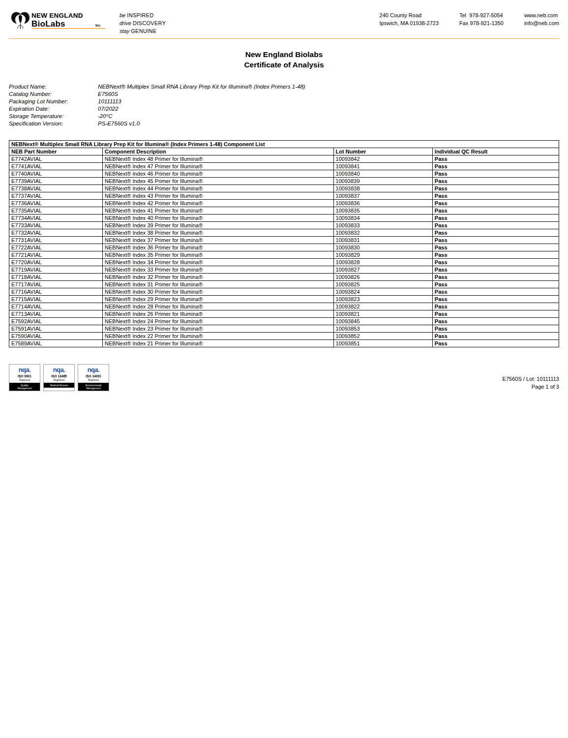NEW ENGLAND BioLabs Inc.
be INSPIRED
drive DISCOVERY
stay GENUINE
240 County Road
Ipswich, MA 01938-2723
Tel 978-927-5054
Fax 978-921-1350
www.neb.com
info@neb.com
New England Biolabs
Certificate of Analysis
| Product Name: | NEBNext® Multiplex Small RNA Library Prep Kit for Illumina® (Index Primers 1-48) |
| Catalog Number: | E7560S |
| Packaging Lot Number: | 10111113 |
| Expiration Date: | 07/2022 |
| Storage Temperature: | -20°C |
| Specification Version: | PS-E7560S v1.0 |
| NEBNext® Multiplex Small RNA Library Prep Kit for Illumina® (Index Primers 1-48) Component List |
| --- |
| NEB Part Number | Component Description | Lot Number | Individual QC Result |
| E7742AVIAL | NEBNext® Index 48 Primer for Illumina® | 10093842 | Pass |
| E7741AVIAL | NEBNext® Index 47 Primer for Illumina® | 10093841 | Pass |
| E7740AVIAL | NEBNext® Index 46 Primer for Illumina® | 10093840 | Pass |
| E7739AVIAL | NEBNext® Index 45 Primer for Illumina® | 10093839 | Pass |
| E7738AVIAL | NEBNext® Index 44 Primer for Illumina® | 10093838 | Pass |
| E7737AVIAL | NEBNext® Index 43 Primer for Illumina® | 10093837 | Pass |
| E7736AVIAL | NEBNext® Index 42 Primer for Illumina® | 10093836 | Pass |
| E7735AVIAL | NEBNext® Index 41 Primer for Illumina® | 10093835 | Pass |
| E7734AVIAL | NEBNext® Index 40 Primer for Illumina® | 10093834 | Pass |
| E7733AVIAL | NEBNext® Index 39 Primer for Illumina® | 10093833 | Pass |
| E7732AVIAL | NEBNext® Index 38 Primer for Illumina® | 10093832 | Pass |
| E7731AVIAL | NEBNext® Index 37 Primer for Illumina® | 10093831 | Pass |
| E7722AVIAL | NEBNext® Index 36 Primer for Illumina® | 10093830 | Pass |
| E7721AVIAL | NEBNext® Index 35 Primer for Illumina® | 10093829 | Pass |
| E7720AVIAL | NEBNext® Index 34 Primer for Illumina® | 10093828 | Pass |
| E7719AVIAL | NEBNext® Index 33 Primer for Illumina® | 10093827 | Pass |
| E7718AVIAL | NEBNext® Index 32 Primer for Illumina® | 10093826 | Pass |
| E7717AVIAL | NEBNext® Index 31 Primer for Illumina® | 10093825 | Pass |
| E7716AVIAL | NEBNext® Index 30 Primer for Illumina® | 10093824 | Pass |
| E7715AVIAL | NEBNext® Index 29 Primer for Illumina® | 10093823 | Pass |
| E7714AVIAL | NEBNext® Index 28 Primer for Illumina® | 10093822 | Pass |
| E7713AVIAL | NEBNext® Index 26 Primer for Illumina® | 10093821 | Pass |
| E7592AVIAL | NEBNext® Index 24 Primer for Illumina® | 10093845 | Pass |
| E7591AVIAL | NEBNext® Index 23 Primer for Illumina® | 10093853 | Pass |
| E7590AVIAL | NEBNext® Index 22 Primer for Illumina® | 10093852 | Pass |
| E7589AVIAL | NEBNext® Index 21 Primer for Illumina® | 10093851 | Pass |
nqa.
ISO 9001
Registered
Quality
Management
nqa.
ISO 13485
Registered
Medical Devices
nqa.
ISO 14001
Registered
Environmental
Management
E7560S / Lot: 10111113
Page 1 of 3